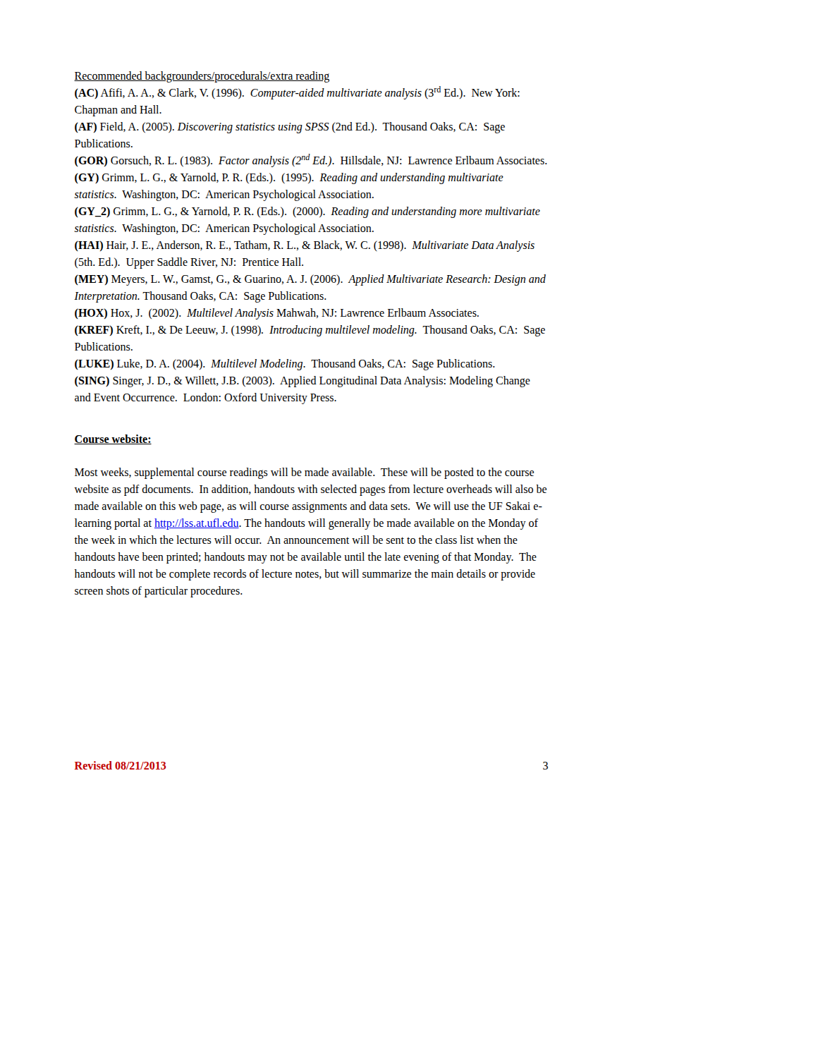Recommended backgrounders/procedurals/extra reading
(AC) Afifi, A. A., & Clark, V. (1996). Computer-aided multivariate analysis (3rd Ed.). New York: Chapman and Hall.
(AF) Field, A. (2005). Discovering statistics using SPSS (2nd Ed.). Thousand Oaks, CA: Sage Publications.
(GOR) Gorsuch, R. L. (1983). Factor analysis (2nd Ed.). Hillsdale, NJ: Lawrence Erlbaum Associates.
(GY) Grimm, L. G., & Yarnold, P. R. (Eds.). (1995). Reading and understanding multivariate statistics. Washington, DC: American Psychological Association.
(GY_2) Grimm, L. G., & Yarnold, P. R. (Eds.). (2000). Reading and understanding more multivariate statistics. Washington, DC: American Psychological Association.
(HAI) Hair, J. E., Anderson, R. E., Tatham, R. L., & Black, W. C. (1998). Multivariate Data Analysis (5th. Ed.). Upper Saddle River, NJ: Prentice Hall.
(MEY) Meyers, L. W., Gamst, G., & Guarino, A. J. (2006). Applied Multivariate Research: Design and Interpretation. Thousand Oaks, CA: Sage Publications.
(HOX) Hox, J. (2002). Multilevel Analysis Mahwah, NJ: Lawrence Erlbaum Associates.
(KREF) Kreft, I., & De Leeuw, J. (1998). Introducing multilevel modeling. Thousand Oaks, CA: Sage Publications.
(LUKE) Luke, D. A. (2004). Multilevel Modeling. Thousand Oaks, CA: Sage Publications.
(SING) Singer, J. D., & Willett, J.B. (2003). Applied Longitudinal Data Analysis: Modeling Change and Event Occurrence. London: Oxford University Press.
Course website:
Most weeks, supplemental course readings will be made available. These will be posted to the course website as pdf documents. In addition, handouts with selected pages from lecture overheads will also be made available on this web page, as will course assignments and data sets. We will use the UF Sakai e-learning portal at http://lss.at.ufl.edu. The handouts will generally be made available on the Monday of the week in which the lectures will occur. An announcement will be sent to the class list when the handouts have been printed; handouts may not be available until the late evening of that Monday. The handouts will not be complete records of lecture notes, but will summarize the main details or provide screen shots of particular procedures.
Revised 08/21/2013 3